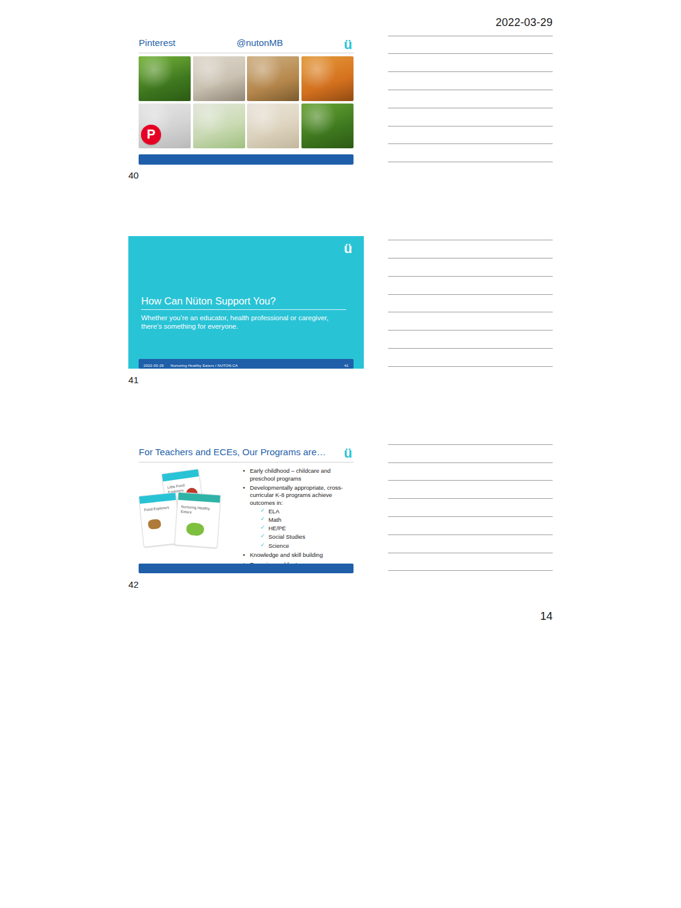2022-03-29
ü
Pinterest@nutonMB
P
40
ü
How Can Nüton Support You?
Whether you’re an educator, health professional or caregiver,
there’s something for everyone.
2022-03-29 Nurturing Healthy Eaters / NUTON.CA 41
41
ü
For Teachers and ECEs, Our Programs are…
Little Food Explorers
Food Explorers
Nurturing Healthy Eaters
Early childhood – childcare and preschool programs
Developmentally appropriate, cross-curricular K-8 programs achieve outcomes in:
ELA
Math
HE/PE
Social Studies
Science
Knowledge and skill building
Engaging and fun!
42
14